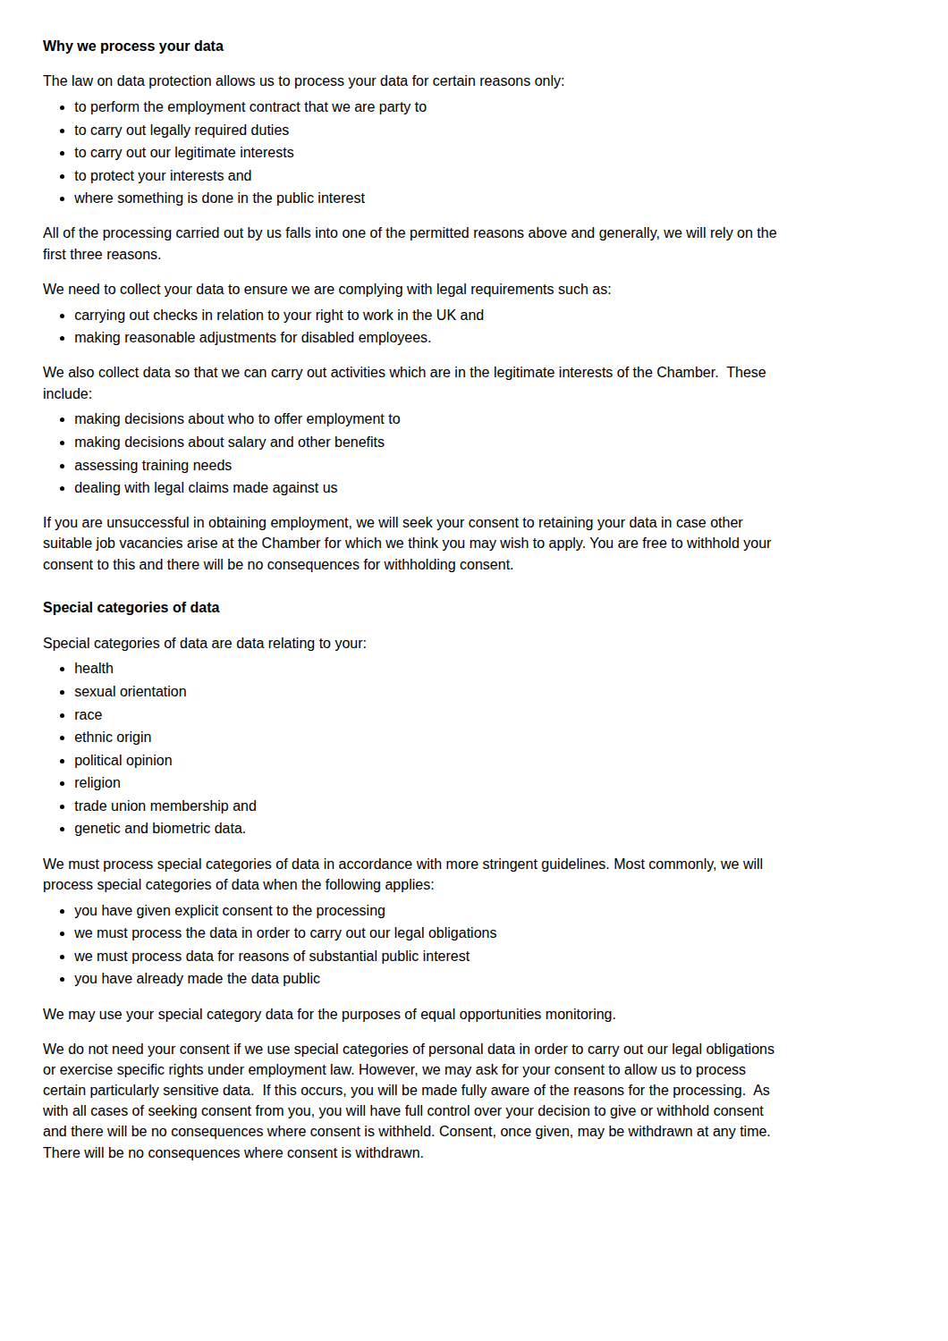Why we process your data
The law on data protection allows us to process your data for certain reasons only:
to perform the employment contract that we are party to
to carry out legally required duties
to carry out our legitimate interests
to protect your interests and
where something is done in the public interest
All of the processing carried out by us falls into one of the permitted reasons above and generally, we will rely on the first three reasons.
We need to collect your data to ensure we are complying with legal requirements such as:
carrying out checks in relation to your right to work in the UK and
making reasonable adjustments for disabled employees.
We also collect data so that we can carry out activities which are in the legitimate interests of the Chamber. These include:
making decisions about who to offer employment to
making decisions about salary and other benefits
assessing training needs
dealing with legal claims made against us
If you are unsuccessful in obtaining employment, we will seek your consent to retaining your data in case other suitable job vacancies arise at the Chamber for which we think you may wish to apply. You are free to withhold your consent to this and there will be no consequences for withholding consent.
Special categories of data
Special categories of data are data relating to your:
health
sexual orientation
race
ethnic origin
political opinion
religion
trade union membership and
genetic and biometric data.
We must process special categories of data in accordance with more stringent guidelines. Most commonly, we will process special categories of data when the following applies:
you have given explicit consent to the processing
we must process the data in order to carry out our legal obligations
we must process data for reasons of substantial public interest
you have already made the data public
We may use your special category data for the purposes of equal opportunities monitoring.
We do not need your consent if we use special categories of personal data in order to carry out our legal obligations or exercise specific rights under employment law. However, we may ask for your consent to allow us to process certain particularly sensitive data. If this occurs, you will be made fully aware of the reasons for the processing. As with all cases of seeking consent from you, you will have full control over your decision to give or withhold consent and there will be no consequences where consent is withheld. Consent, once given, may be withdrawn at any time. There will be no consequences where consent is withdrawn.